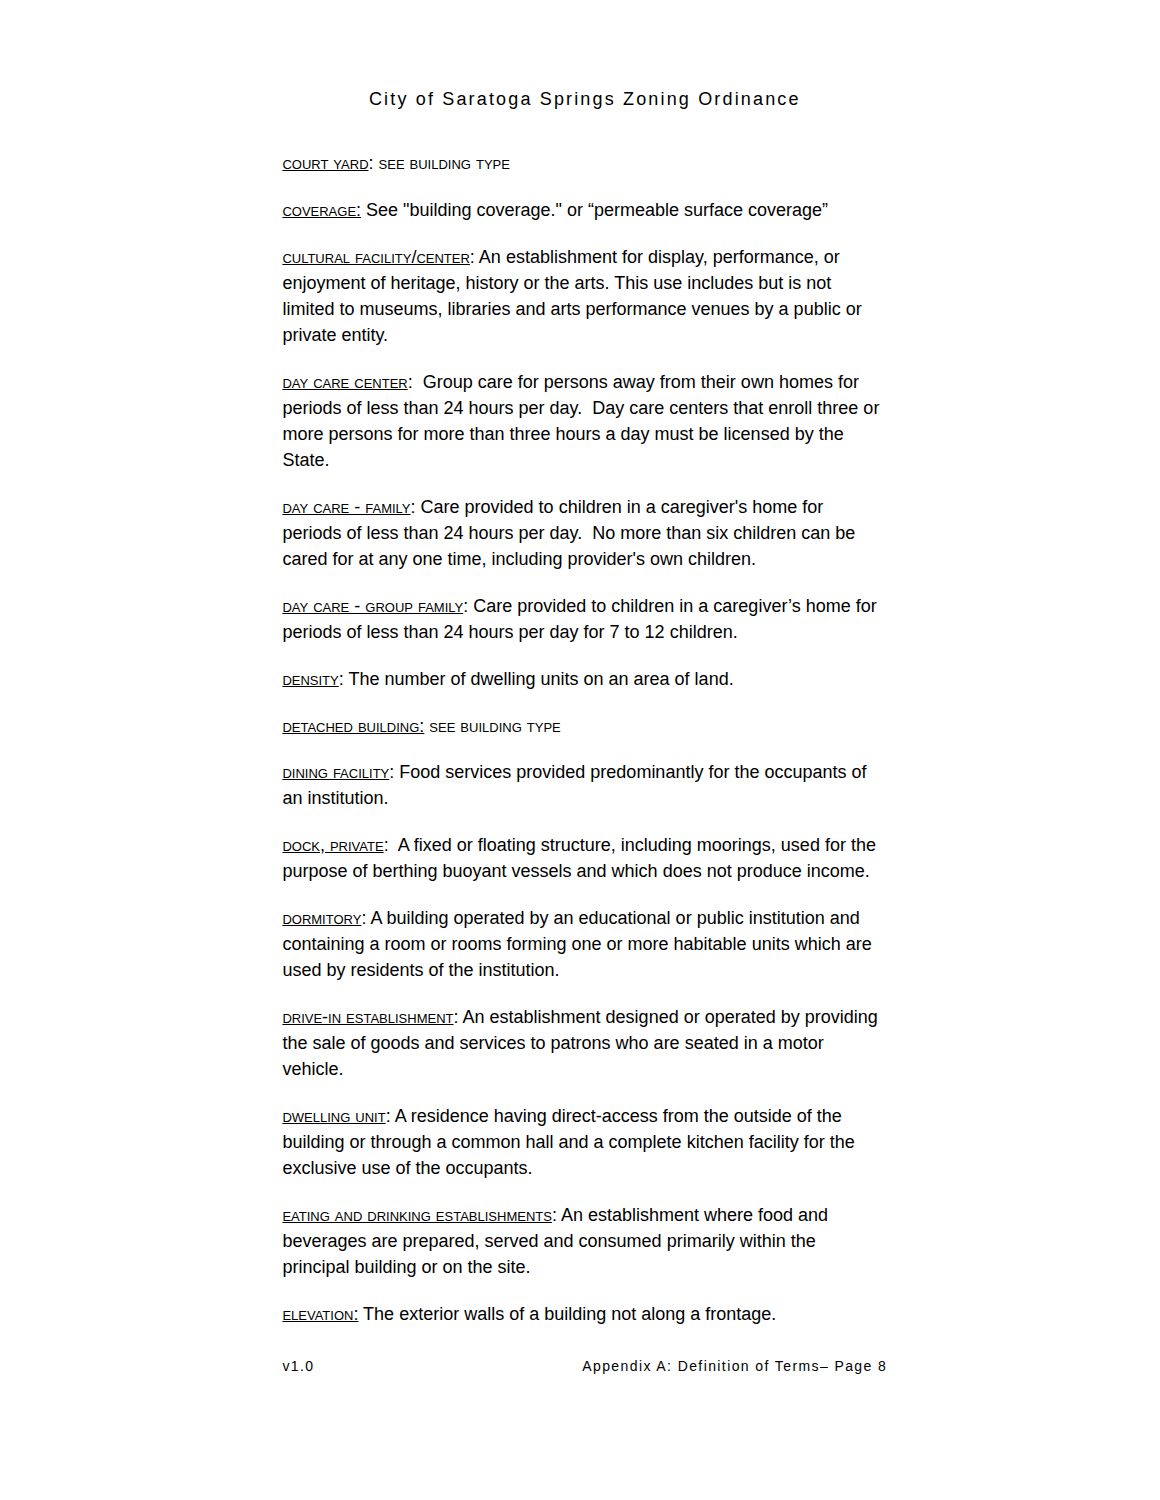City of Saratoga Springs Zoning Ordinance
Court Yard: See Building Type
Coverage: See "building coverage." or “permeable surface coverage”
Cultural Facility/Center: An establishment for display, performance, or enjoyment of heritage, history or the arts. This use includes but is not limited to museums, libraries and arts performance venues by a public or private entity.
Day Care Center: Group care for persons away from their own homes for periods of less than 24 hours per day. Day care centers that enroll three or more persons for more than three hours a day must be licensed by the State.
Day Care - Family: Care provided to children in a caregiver's home for periods of less than 24 hours per day. No more than six children can be cared for at any one time, including provider's own children.
Day Care - Group Family: Care provided to children in a caregiver’s home for periods of less than 24 hours per day for 7 to 12 children.
Density: The number of dwelling units on an area of land.
Detached Building: See Building Type
Dining Facility: Food services provided predominantly for the occupants of an institution.
Dock, Private: A fixed or floating structure, including moorings, used for the purpose of berthing buoyant vessels and which does not produce income.
Dormitory: A building operated by an educational or public institution and containing a room or rooms forming one or more habitable units which are used by residents of the institution.
Drive-In Establishment: An establishment designed or operated by providing the sale of goods and services to patrons who are seated in a motor vehicle.
Dwelling Unit: A residence having direct‑access from the outside of the building or through a common hall and a complete kitchen facility for the exclusive use of the occupants.
Eating and Drinking Establishments: An establishment where food and beverages are prepared, served and consumed primarily within the principal building or on the site.
Elevation: The exterior walls of a building not along a frontage.
v1.0
Appendix A: Definition of Terms– Page 8